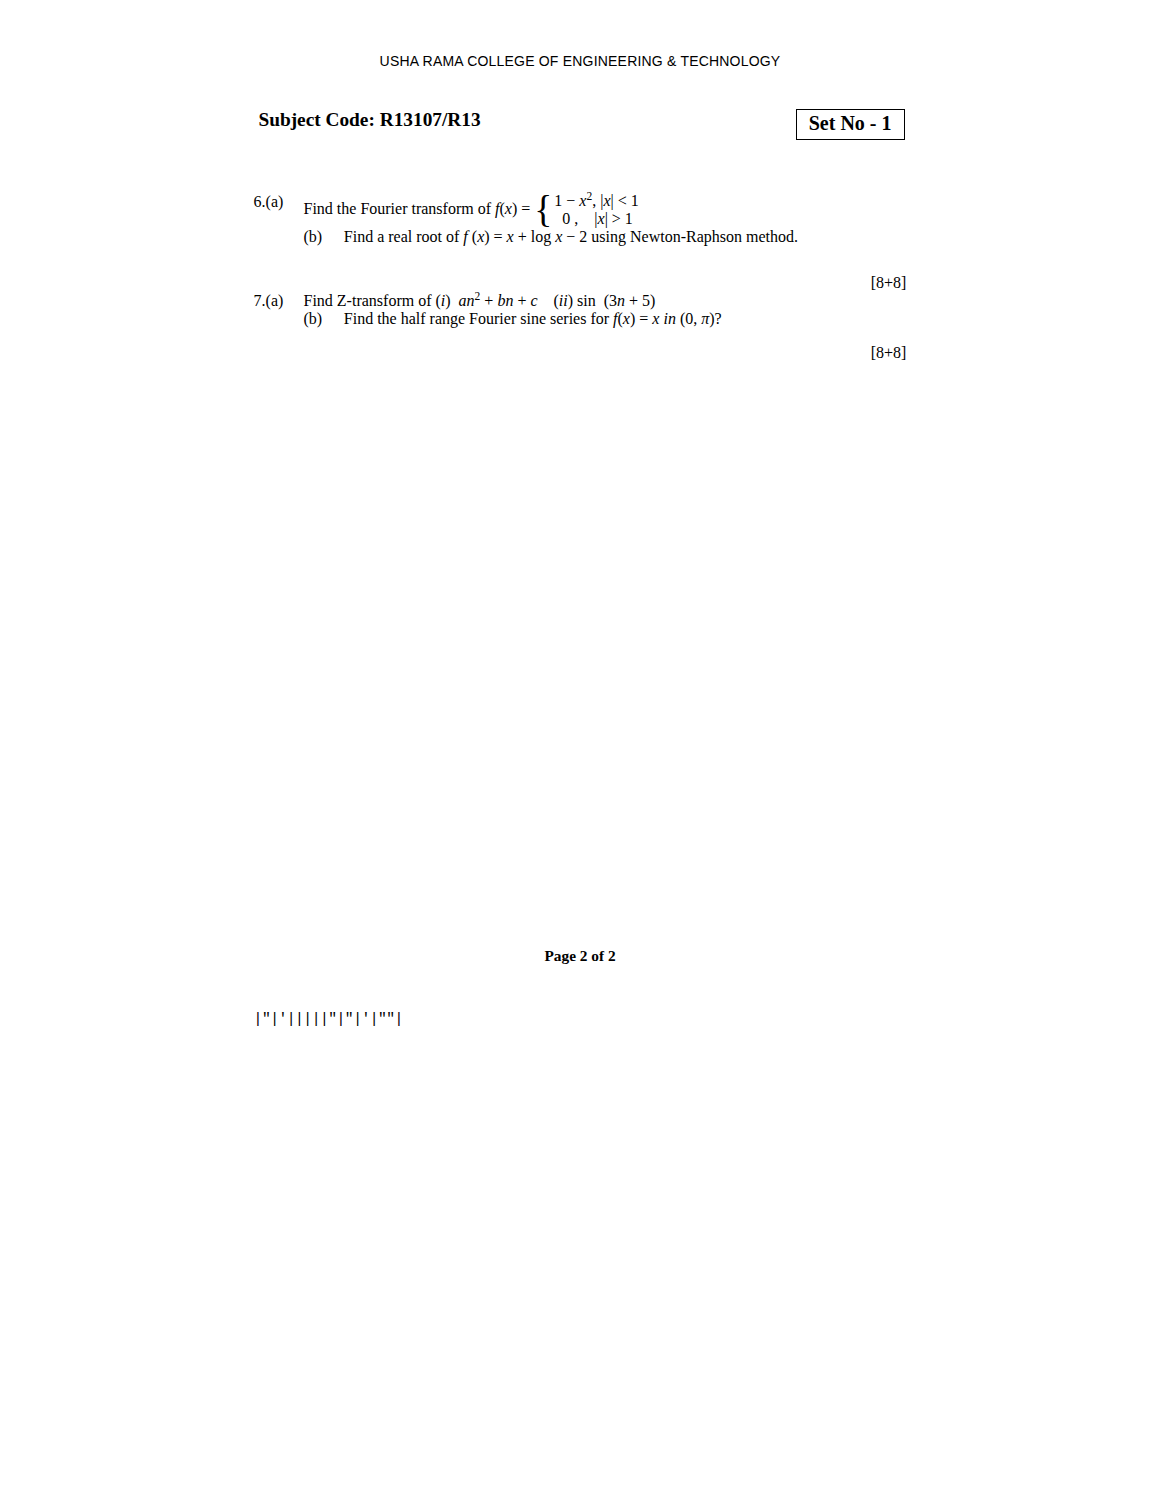USHA RAMA COLLEGE OF ENGINEERING & TECHNOLOGY
Subject Code: R13107/R13
Set No - 1
| 6.(a) | Find the Fourier transform of f ( x ) = { 1 − x 2 , / x / < 1 0 , / x / > 1 |
| | (b) | Find a real root of f ( x ) = x + log x − 2 using Newton-Raphson method. |
| [8+8] |
| 7.(a) | Find Z-transform of ( i ) an 2 + bn + c ( ii ) sin (3 n + 5) |
| | (b) | Find the half range Fourier sine series for f ( x ) = x in (0, π )? |
| [8+8] |
Page 2 of 2
|"|'|||||"|"|'|""|